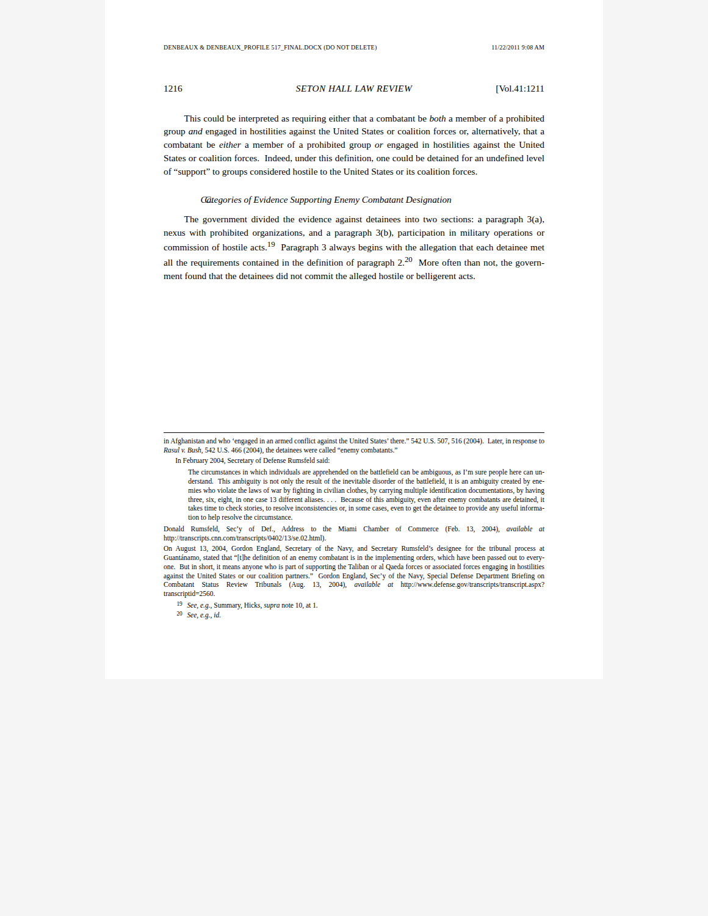Denbeaux & Denbeaux_Profile 517_Final.docx (Do Not Delete) 11/22/2011 9:08 AM
1216 SETON HALL LAW REVIEW [Vol.41:1211
This could be interpreted as requiring either that a combatant be both a member of a prohibited group and engaged in hostilities against the United States or coalition forces or, alternatively, that a combatant be either a member of a prohibited group or engaged in hostilities against the United States or coalition forces. Indeed, under this definition, one could be detained for an undefined level of “support” to groups considered hostile to the United States or its coalition forces.
C. Categories of Evidence Supporting Enemy Combatant Designation
The government divided the evidence against detainees into two sections: a paragraph 3(a), nexus with prohibited organizations, and a paragraph 3(b), participation in military operations or commission of hostile acts.19 Paragraph 3 always begins with the allegation that each detainee met all the requirements contained in the definition of paragraph 2.20 More often than not, the government found that the detainees did not commit the alleged hostile or belligerent acts.
in Afghanistan and who ‘engaged in an armed conflict against the United States’ there.” 542 U.S. 507, 516 (2004). Later, in response to Rasul v. Bush, 542 U.S. 466 (2004), the detainees were called “enemy combatants.”
In February 2004, Secretary of Defense Rumsfeld said:
The circumstances in which individuals are apprehended on the battlefield can be ambiguous, as I’m sure people here can understand. This ambiguity is not only the result of the inevitable disorder of the battlefield, it is an ambiguity created by enemies who violate the laws of war by fighting in civilian clothes, by carrying multiple identification documentations, by having three, six, eight, in one case 13 different aliases. . . . Because of this ambiguity, even after enemy combatants are detained, it takes time to check stories, to resolve inconsistencies or, in some cases, even to get the detainee to provide any useful information to help resolve the circumstance.
Donald Rumsfeld, Sec’y of Def., Address to the Miami Chamber of Commerce (Feb. 13, 2004), available at http://transcripts.cnn.com/transcripts/0402/13/se.02.html).
On August 13, 2004, Gordon England, Secretary of the Navy, and Secretary Rumsfeld’s designee for the tribunal process at Guantánamo, stated that “[t]he definition of an enemy combatant is in the implementing orders, which have been passed out to everyone. But in short, it means anyone who is part of supporting the Taliban or al Qaeda forces or associated forces engaging in hostilities against the United States or our coalition partners.” Gordon England, Sec’y of the Navy, Special Defense Department Briefing on Combatant Status Review Tribunals (Aug. 13, 2004), available at http://www.defense.gov/transcripts/transcript.aspx?transcriptid=2560.
19 See, e.g., Summary, Hicks, supra note 10, at 1.
20 See, e.g., id.